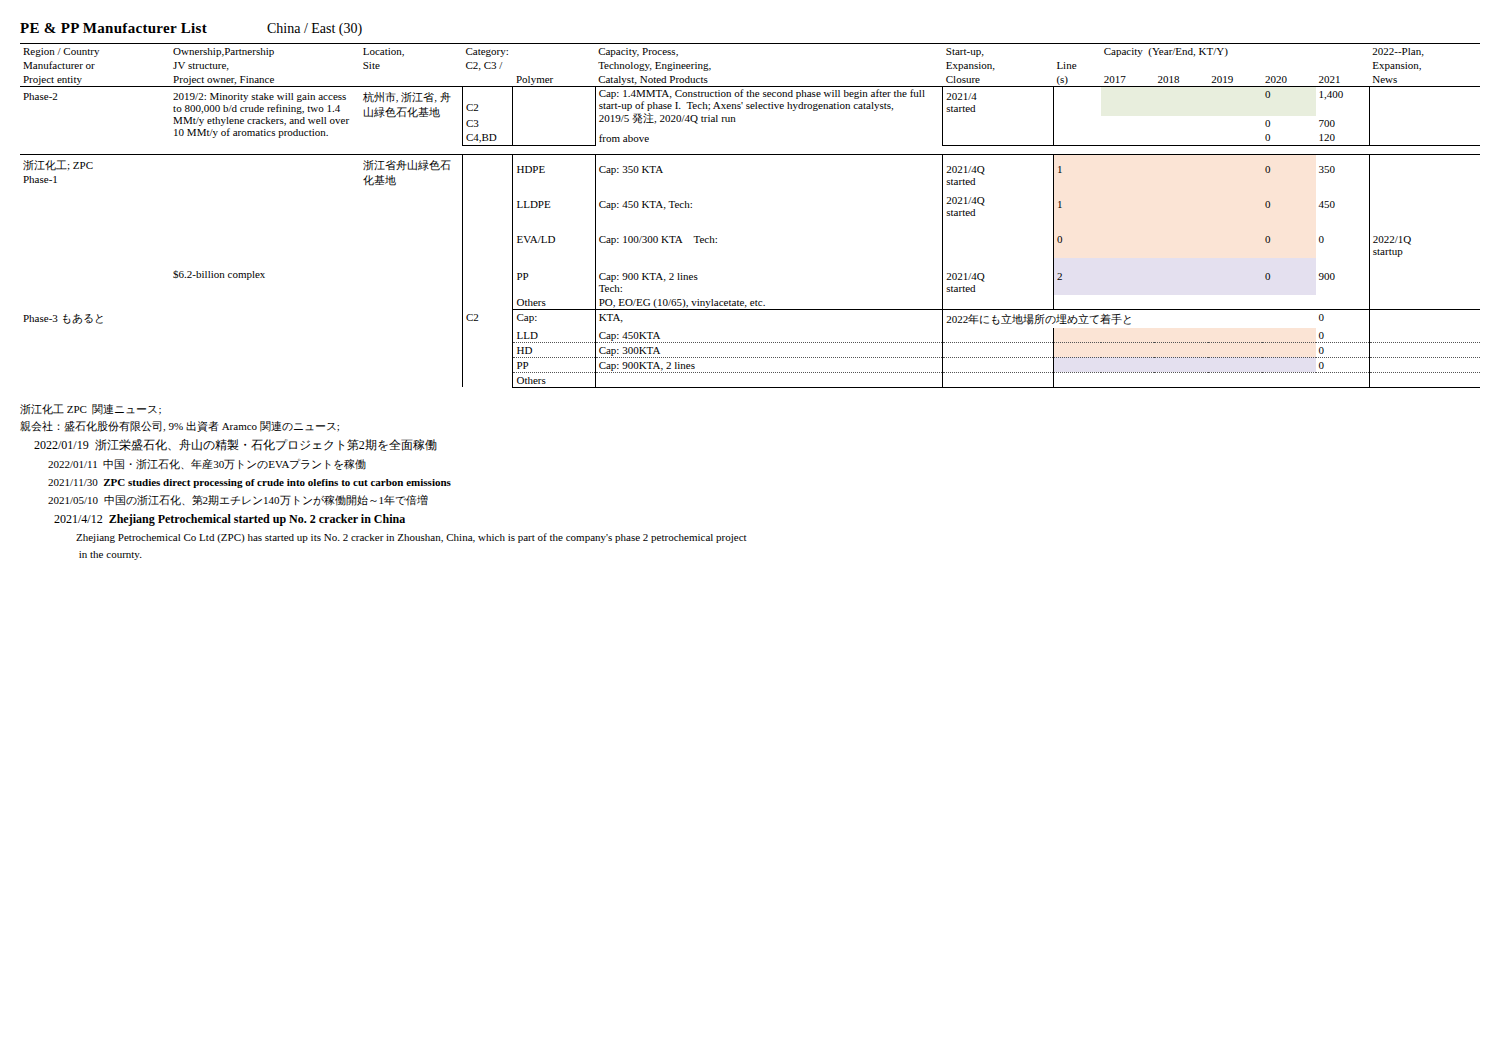PE & PP Manufacturer List
China / East (30)
| Region / Country | Ownership,Partnership | Location, | Category: | Capacity, Process, | Start-up, | | Capacity (Year/End, KT/Y) | 2022--Plan, |
| --- | --- | --- | --- | --- | --- | --- | --- | --- |
| Manufacturer or | JV structure, | Site | C2, C3 / | Technology, Engineering, | Expansion, | Line | | | | | | Expansion, |
| Project entity | Project owner, Finance | | | Polymer | Catalyst, Noted Products | Closure | (s) | 2017 | 2018 | 2019 | 2020 | 2021 | News |
| Phase-2 | 2019/2: Minority stake will gain access to 800,000 b/d crude refining, two 1.4 MMt/y ethylene crackers, and well over 10 MMt/y of aromatics production. | 杭州市, 浙江省, 舟山緑色石化基地 | C2 | | Cap: 1.4MMTA, Construction of the second phase will begin after the full start-up of phase I. Tech; Axens' selective hydrogenation catalysts, 2019/5 発注, 2020/4Q trial run from above | 2021/4 started | | | | | 0 | 1,400 | |
| C3 | | | | | | | 0 | 700 | |
| C4,BD | | | | | | | 0 | 120 | |
| 浙江化工; ZPC Phase-1 | | 浙江省舟山緑色石化基地 | | HDPE | Cap: 350 KTA | 2021/4Q started | 1 | | | | 0 | 350 | |
| LLDPE | Cap: 450 KTA, Tech: | 2021/4Q started | 1 | | | | 0 | 450 | |
| EVA/LD | Cap: 100/300 KTA Tech: | | 0 | | | | 0 | 0 | 2022/1Q startup |
| $6.2-billion complex | PP | Cap: 900 KTA, 2 lines Tech: | 2021/4Q started | 2 | | | | 0 | 900 | |
| Others | PO, EO/EG (10/65), vinylacetate, etc. | | | | | | | | |
| Phase-3 もあると | | | C2 | Cap: | KTA, | 2022年にも立地場所の埋め立て着手と | | 0 | |
| LLD | Cap: 450KTA | | | | | | | 0 | |
| HD | Cap: 300KTA | | | | | | | 0 | |
| PP | Cap: 900KTA, 2 lines | | | | | | | 0 | |
| Others | | | | | | | | | |
浙江化工 ZPC 関連ニュース;
親会社：盛石化股份有限公司, 9% 出資者 Aramco 関連のニュース;
2022/01/19 浙江栄盛石化、舟山の精製・石化プロジェクト第2期を全面稼働
2022/01/11 中国・浙江石化、年産30万トンのEVAプラントを稼働
2021/11/30 ZPC studies direct processing of crude into olefins to cut carbon emissions
2021/05/10 中国の浙江石化、第2期エチレン140万トンが稼働開始～1年で倍増
2021/4/12 Zhejiang Petrochemical started up No. 2 cracker in China
Zhejiang Petrochemical Co Ltd (ZPC) has started up its No. 2 cracker in Zhoushan, China, which is part of the company's phase 2 petrochemical project
in the cournty.